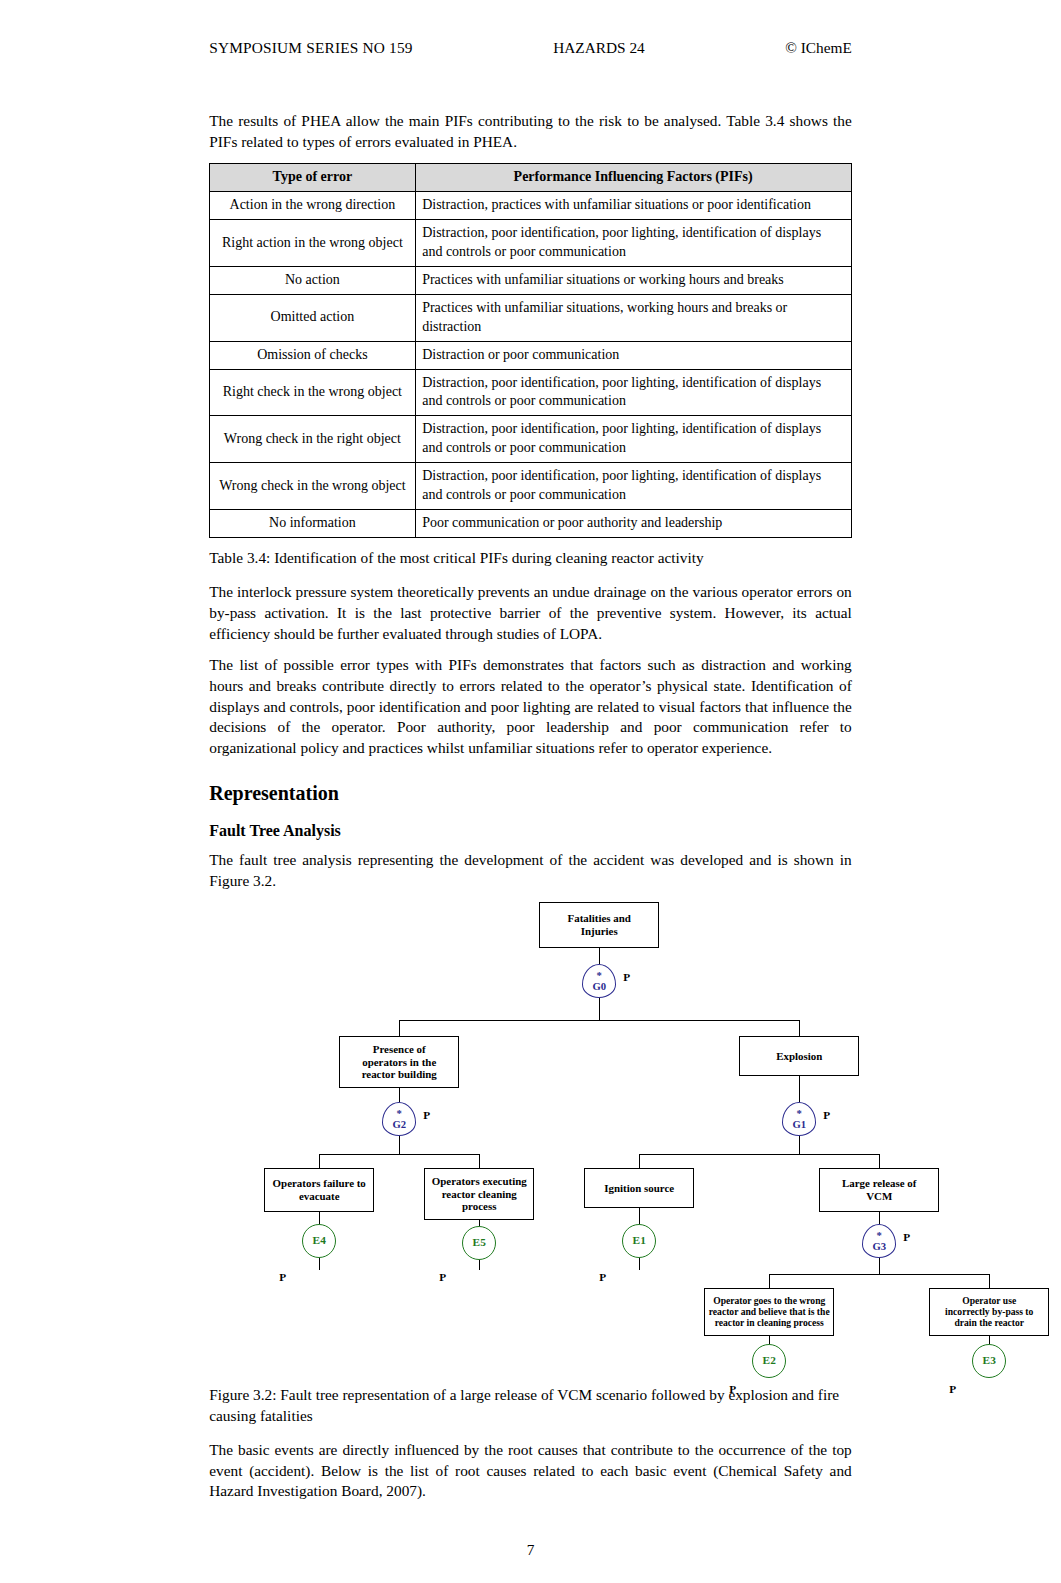SYMPOSIUM SERIES NO 159
HAZARDS 24
© IChemE
The results of PHEA allow the main PIFs contributing to the risk to be analysed. Table 3.4 shows the PIFs related to types of errors evaluated in PHEA.
| Type of error | Performance Influencing Factors (PIFs) |
| --- | --- |
| Action in the wrong direction | Distraction, practices with unfamiliar situations or poor identification |
| Right action in the wrong object | Distraction, poor identification, poor lighting, identification of displays and controls or poor communication |
| No action | Practices with unfamiliar situations or working hours and breaks |
| Omitted action | Practices with unfamiliar situations, working hours and breaks or distraction |
| Omission of checks | Distraction or poor communication |
| Right check in the wrong object | Distraction, poor identification, poor lighting, identification of displays and controls or poor communication |
| Wrong check in the right object | Distraction, poor identification, poor lighting, identification of displays and controls or poor communication |
| Wrong check in the wrong object | Distraction, poor identification, poor lighting, identification of displays and controls or poor communication |
| No information | Poor communication or poor authority and leadership |
Table 3.4: Identification of the most critical PIFs during cleaning reactor activity
The interlock pressure system theoretically prevents an undue drainage on the various operator errors on by-pass activation. It is the last protective barrier of the preventive system. However, its actual efficiency should be further evaluated through studies of LOPA.
The list of possible error types with PIFs demonstrates that factors such as distraction and working hours and breaks contribute directly to errors related to the operator’s physical state. Identification of displays and controls, poor identification and poor lighting are related to visual factors that influence the decisions of the operator. Poor authority, poor leadership and poor communication refer to organizational policy and practices whilst unfamiliar situations refer to operator experience.
Representation
Fault Tree Analysis
The fault tree analysis representing the development of the accident was developed and is shown in Figure 3.2.
Fatalities and
Injuries
*
G0
P
Presence of
operators in the
reactor building
Explosion
*
G2
P
Operators failure to
evacuate
Operators executing
reactor cleaning
process
E4
P
E5
P
*
G1
P
Ignition source
Large release of
VCM
E1
P
*
G3
P
Operator goes to the wrong
reactor and believe that is the
reactor in cleaning process
Operator use
incorrectly by-pass to
drain the reactor
E2
P
E3
P
Figure 3.2: Fault tree representation of a large release of VCM scenario followed by explosion and fire causing fatalities
The basic events are directly influenced by the root causes that contribute to the occurrence of the top event (accident). Below is the list of root causes related to each basic event (Chemical Safety and Hazard Investigation Board, 2007).
7